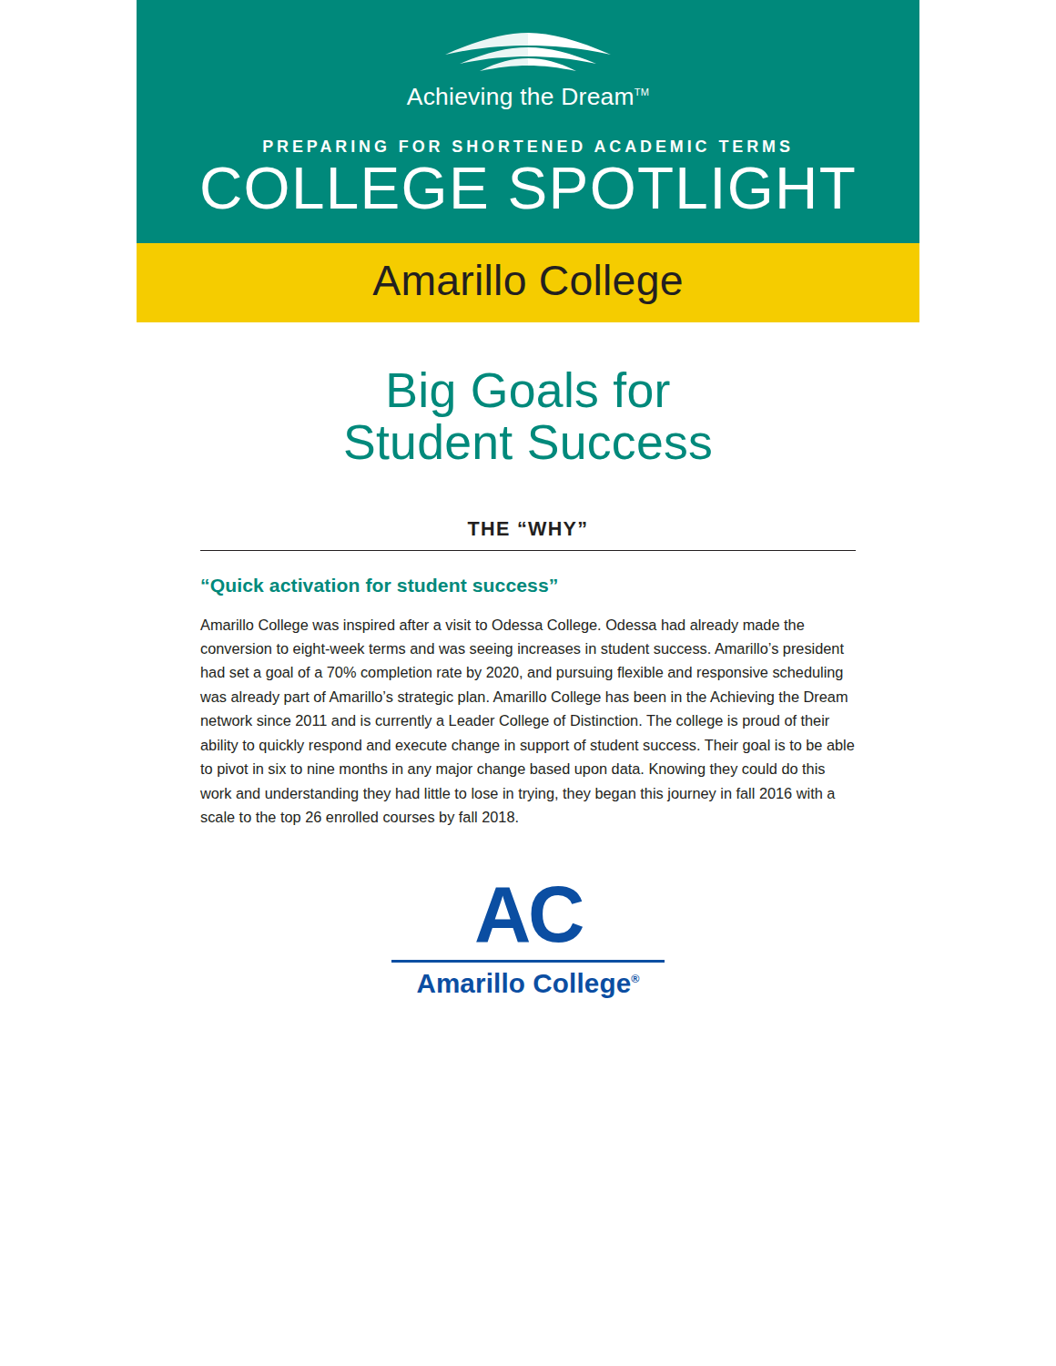Achieving the DreamTM
Preparing for Shortened Academic Terms
College Spotlight
Amarillo College
Big Goals for
Student Success
THE “WHY”
“Quick activation for student success”
Amarillo College was inspired after a visit to Odessa College. Odessa had already made the conversion to eight-week terms and was seeing increases in student success. Amarillo’s president had set a goal of a 70% completion rate by 2020, and pursuing flexible and responsive scheduling was already part of Amarillo’s strategic plan. Amarillo College has been in the Achieving the Dream network since 2011 and is currently a Leader College of Distinction. The college is proud of their ability to quickly respond and execute change in support of student success. Their goal is to be able to pivot in six to nine months in any major change based upon data. Knowing they could do this work and understanding they had little to lose in trying, they began this journey in fall 2016 with a scale to the top 26 enrolled courses by fall 2018.
AC
Amarillo College®